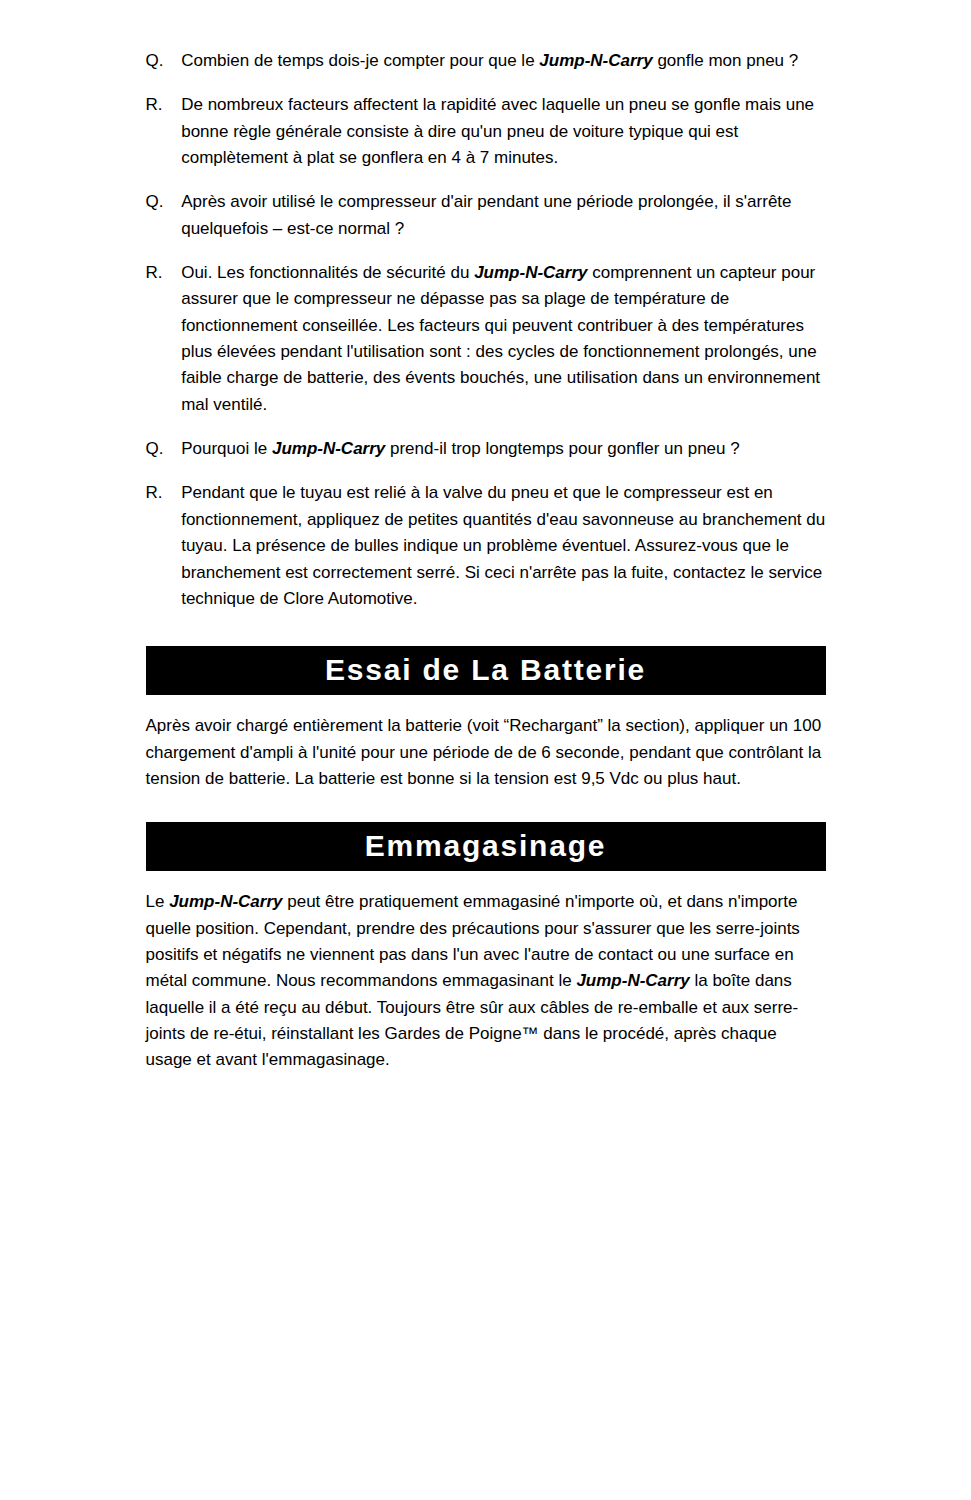Q. Combien de temps dois-je compter pour que le Jump-N-Carry gonfle mon pneu ?
R. De nombreux facteurs affectent la rapidité avec laquelle un pneu se gonfle mais une bonne règle générale consiste à dire qu'un pneu de voiture typique qui est complètement à plat se gonflera en 4 à 7 minutes.
Q. Après avoir utilisé le compresseur d'air pendant une période prolongée, il s'arrête quelquefois – est-ce normal ?
R. Oui. Les fonctionnalités de sécurité du Jump-N-Carry comprennent un capteur pour assurer que le compresseur ne dépasse pas sa plage de température de fonctionnement conseillée. Les facteurs qui peuvent contribuer à des températures plus élevées pendant l'utilisation sont : des cycles de fonctionnement prolongés, une faible charge de batterie, des évents bouchés, une utilisation dans un environnement mal ventilé.
Q. Pourquoi le Jump-N-Carry prend-il trop longtemps pour gonfler un pneu ?
R. Pendant que le tuyau est relié à la valve du pneu et que le compresseur est en fonctionnement, appliquez de petites quantités d'eau savonneuse au branchement du tuyau. La présence de bulles indique un problème éventuel. Assurez-vous que le branchement est correctement serré. Si ceci n'arrête pas la fuite, contactez le service technique de Clore Automotive.
Essai de La Batterie
Après avoir chargé entièrement la batterie (voit “Rechargant” la section), appliquer un 100 chargement d'ampli à l'unité pour une période de de 6 seconde, pendant que contrôlant la tension de batterie. La batterie est bonne si la tension est 9,5 Vdc ou plus haut.
Emmagasinage
Le Jump-N-Carry peut être pratiquement emmagasiné n'importe où, et dans n'importe quelle position. Cependant, prendre des précautions pour s'assurer que les serre-joints positifs et négatifs ne viennent pas dans l'un avec l'autre de contact ou une surface en métal commune. Nous recommandons emmagasinant le Jump-N-Carry la boîte dans laquelle il a été reçu au début. Toujours être sûr aux câbles de re-emballe et aux serre-joints de re-étui, réinstallant les Gardes de Poigne™ dans le procédé, après chaque usage et avant l'emmagasinage.